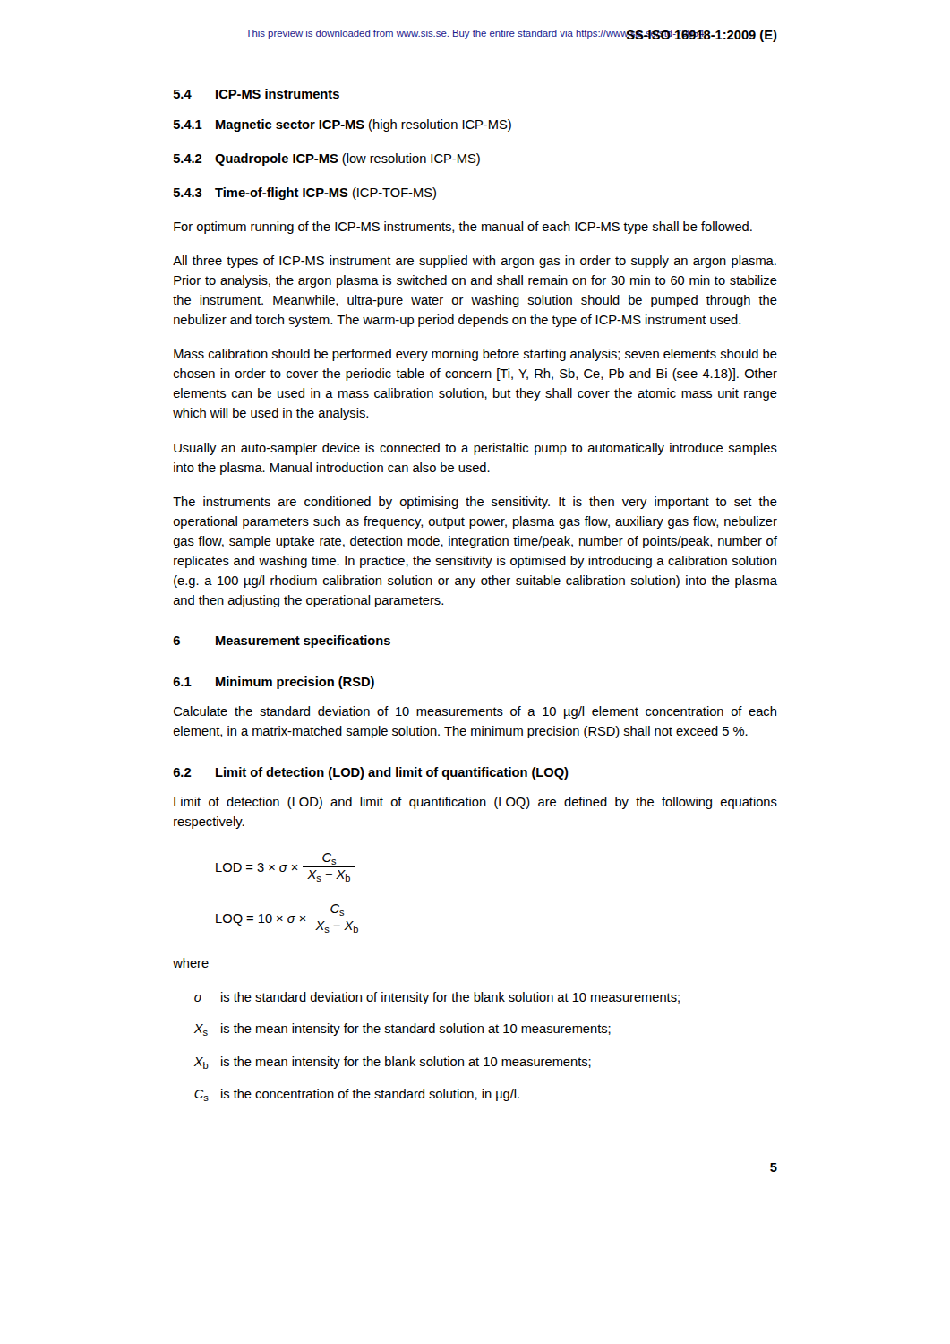This preview is downloaded from www.sis.se. Buy the entire standard via https://www.sis.se/std-70054
SS-ISO 16918-1:2009 (E)
5.4 ICP-MS instruments
5.4.1 Magnetic sector ICP-MS (high resolution ICP-MS)
5.4.2 Quadropole ICP-MS (low resolution ICP-MS)
5.4.3 Time-of-flight ICP-MS (ICP-TOF-MS)
For optimum running of the ICP-MS instruments, the manual of each ICP-MS type shall be followed.
All three types of ICP-MS instrument are supplied with argon gas in order to supply an argon plasma. Prior to analysis, the argon plasma is switched on and shall remain on for 30 min to 60 min to stabilize the instrument. Meanwhile, ultra-pure water or washing solution should be pumped through the nebulizer and torch system. The warm-up period depends on the type of ICP-MS instrument used.
Mass calibration should be performed every morning before starting analysis; seven elements should be chosen in order to cover the periodic table of concern [Ti, Y, Rh, Sb, Ce, Pb and Bi (see 4.18)]. Other elements can be used in a mass calibration solution, but they shall cover the atomic mass unit range which will be used in the analysis.
Usually an auto-sampler device is connected to a peristaltic pump to automatically introduce samples into the plasma. Manual introduction can also be used.
The instruments are conditioned by optimising the sensitivity. It is then very important to set the operational parameters such as frequency, output power, plasma gas flow, auxiliary gas flow, nebulizer gas flow, sample uptake rate, detection mode, integration time/peak, number of points/peak, number of replicates and washing time. In practice, the sensitivity is optimised by introducing a calibration solution (e.g. a 100 µg/l rhodium calibration solution or any other suitable calibration solution) into the plasma and then adjusting the operational parameters.
6 Measurement specifications
6.1 Minimum precision (RSD)
Calculate the standard deviation of 10 measurements of a 10 µg/l element concentration of each element, in a matrix-matched sample solution. The minimum precision (RSD) shall not exceed 5 %.
6.2 Limit of detection (LOD) and limit of quantification (LOQ)
Limit of detection (LOD) and limit of quantification (LOQ) are defined by the following equations respectively.
LOD = 3 × σ × Cs Xs − Xb
LOQ = 10 × σ × Cs Xs − Xb
where
σ
is the standard deviation of intensity for the blank solution at 10 measurements;
Xs
is the mean intensity for the standard solution at 10 measurements;
Xb
is the mean intensity for the blank solution at 10 measurements;
Cs
is the concentration of the standard solution, in µg/l.
5